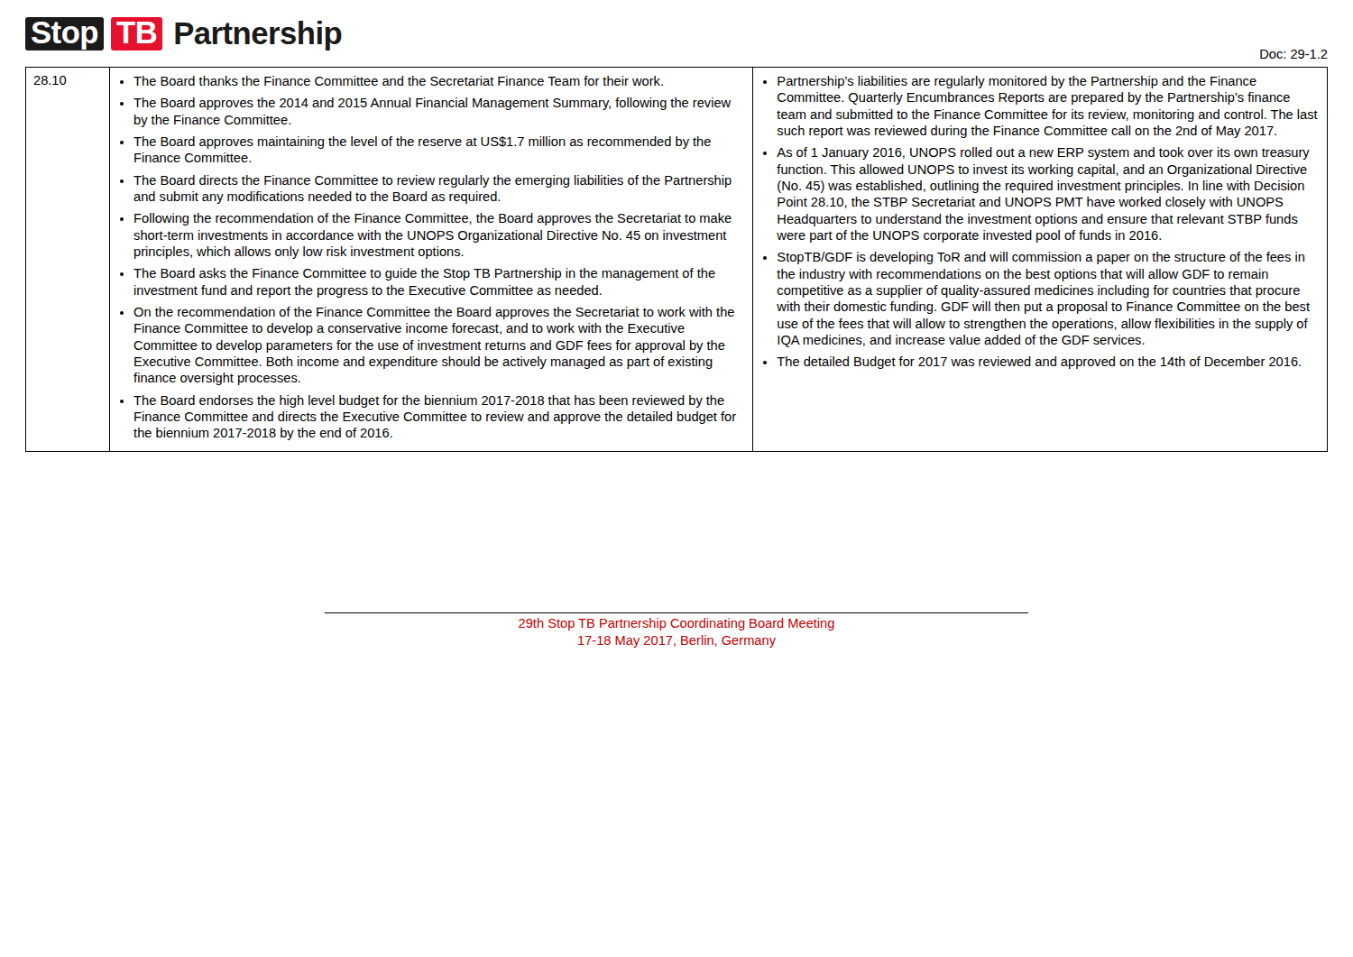Stop TB Partnership
Doc: 29-1.2
| 28.10 | The Board thanks the Finance Committee and the Secretariat Finance Team for their work. The Board approves the 2014 and 2015 Annual Financial Management Summary, following the review by the Finance Committee. The Board approves maintaining the level of the reserve at US$1.7 million as recommended by the Finance Committee. The Board directs the Finance Committee to review regularly the emerging liabilities of the Partnership and submit any modifications needed to the Board as required. Following the recommendation of the Finance Committee, the Board approves the Secretariat to make short-term investments in accordance with the UNOPS Organizational Directive No. 45 on investment principles, which allows only low risk investment options. The Board asks the Finance Committee to guide the Stop TB Partnership in the management of the investment fund and report the progress to the Executive Committee as needed. On the recommendation of the Finance Committee the Board approves the Secretariat to work with the Finance Committee to develop a conservative income forecast, and to work with the Executive Committee to develop parameters for the use of investment returns and GDF fees for approval by the Executive Committee. Both income and expenditure should be actively managed as part of existing finance oversight processes. The Board endorses the high level budget for the biennium 2017-2018 that has been reviewed by the Finance Committee and directs the Executive Committee to review and approve the detailed budget for the biennium 2017-2018 by the end of 2016. | Partnership’s liabilities are regularly monitored by the Partnership and the Finance Committee. Quarterly Encumbrances Reports are prepared by the Partnership’s finance team and submitted to the Finance Committee for its review, monitoring and control. The last such report was reviewed during the Finance Committee call on the 2nd of May 2017. As of 1 January 2016, UNOPS rolled out a new ERP system and took over its own treasury function. This allowed UNOPS to invest its working capital, and an Organizational Directive (No. 45) was established, outlining the required investment principles. In line with Decision Point 28.10, the STBP Secretariat and UNOPS PMT have worked closely with UNOPS Headquarters to understand the investment options and ensure that relevant STBP funds were part of the UNOPS corporate invested pool of funds in 2016. StopTB/GDF is developing ToR and will commission a paper on the structure of the fees in the industry with recommendations on the best options that will allow GDF to remain competitive as a supplier of quality-assured medicines including for countries that procure with their domestic funding. GDF will then put a proposal to Finance Committee on the best use of the fees that will allow to strengthen the operations, allow flexibilities in the supply of IQA medicines, and increase value added of the GDF services. The detailed Budget for 2017 was reviewed and approved on the 14th of December 2016. |
29th Stop TB Partnership Coordinating Board Meeting
17-18 May 2017, Berlin, Germany